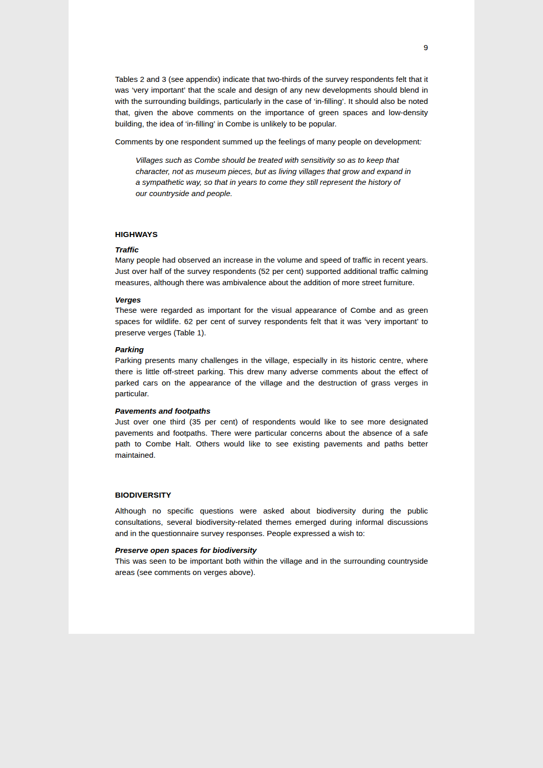9
Tables 2 and 3 (see appendix) indicate that two-thirds of the survey respondents felt that it was ‘very important’ that the scale and design of any new developments should blend in with the surrounding buildings, particularly in the case of ‘in-filling’. It should also be noted that, given the above comments on the importance of green spaces and low-density building, the idea of ‘in-filling’ in Combe is unlikely to be popular.
Comments by one respondent summed up the feelings of many people on development:
Villages such as Combe should be treated with sensitivity so as to keep that character, not as museum pieces, but as living villages that grow and expand in a sympathetic way, so that in years to come they still represent the history of our countryside and people.
HIGHWAYS
Traffic
Many people had observed an increase in the volume and speed of traffic in recent years. Just over half of the survey respondents (52 per cent) supported additional traffic calming measures, although there was ambivalence about the addition of more street furniture.
Verges
These were regarded as important for the visual appearance of Combe and as green spaces for wildlife. 62 per cent of survey respondents felt that it was ‘very important’ to preserve verges (Table 1).
Parking
Parking presents many challenges in the village, especially in its historic centre, where there is little off-street parking. This drew many adverse comments about the effect of parked cars on the appearance of the village and the destruction of grass verges in particular.
Pavements and footpaths
Just over one third (35 per cent) of respondents would like to see more designated pavements and footpaths. There were particular concerns about the absence of a safe path to Combe Halt. Others would like to see existing pavements and paths better maintained.
BIODIVERSITY
Although no specific questions were asked about biodiversity during the public consultations, several biodiversity-related themes emerged during informal discussions and in the questionnaire survey responses. People expressed a wish to:
Preserve open spaces for biodiversity
This was seen to be important both within the village and in the surrounding countryside areas (see comments on verges above).